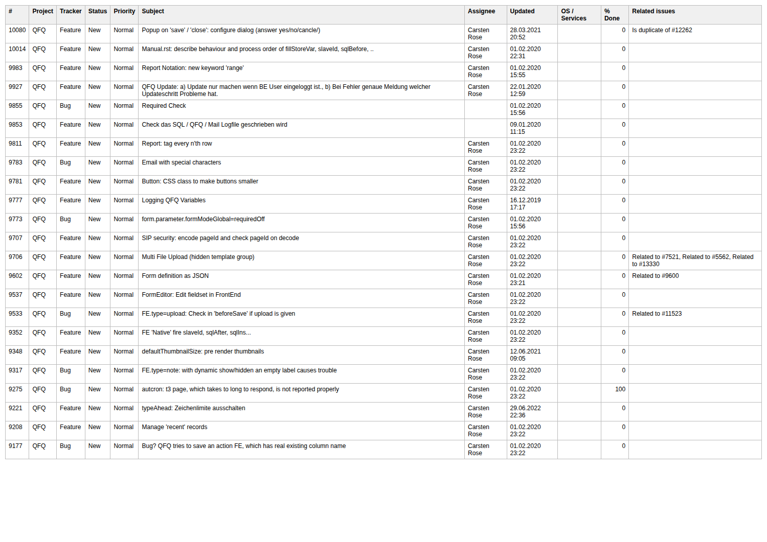| # | Project | Tracker | Status | Priority | Subject | Assignee | Updated | OS / Services | % Done | Related issues |
| --- | --- | --- | --- | --- | --- | --- | --- | --- | --- | --- |
| 10080 | QFQ | Feature | New | Normal | Popup on 'save' / 'close': configure dialog (answer yes/no/cancle/) | Carsten Rose | 28.03.2021 20:52 | | 0 | Is duplicate of #12262 |
| 10014 | QFQ | Feature | New | Normal | Manual.rst: describe behaviour and process order of fillStoreVar, slaveId, sqlBefore, .. | Carsten Rose | 01.02.2020 22:31 | | 0 | |
| 9983 | QFQ | Feature | New | Normal | Report Notation: new keyword 'range' | Carsten Rose | 01.02.2020 15:55 | | 0 | |
| 9927 | QFQ | Feature | New | Normal | QFQ Update: a) Update nur machen wenn BE User eingeloggt ist., b) Bei Fehler genaue Meldung welcher Updateschritt Probleme hat. | Carsten Rose | 22.01.2020 12:59 | | 0 | |
| 9855 | QFQ | Bug | New | Normal | Required Check | | 01.02.2020 15:56 | | 0 | |
| 9853 | QFQ | Feature | New | Normal | Check das SQL / QFQ / Mail Logfile geschrieben wird | | 09.01.2020 11:15 | | 0 | |
| 9811 | QFQ | Feature | New | Normal | Report: tag every n'th row | Carsten Rose | 01.02.2020 23:22 | | 0 | |
| 9783 | QFQ | Bug | New | Normal | Email with special characters | Carsten Rose | 01.02.2020 23:22 | | 0 | |
| 9781 | QFQ | Feature | New | Normal | Button: CSS class to make buttons smaller | Carsten Rose | 01.02.2020 23:22 | | 0 | |
| 9777 | QFQ | Feature | New | Normal | Logging QFQ Variables | Carsten Rose | 16.12.2019 17:17 | | 0 | |
| 9773 | QFQ | Bug | New | Normal | form.parameter.formModeGlobal=requiredOff | Carsten Rose | 01.02.2020 15:56 | | 0 | |
| 9707 | QFQ | Feature | New | Normal | SIP security: encode pageId and check pageId on decode | Carsten Rose | 01.02.2020 23:22 | | 0 | |
| 9706 | QFQ | Feature | New | Normal | Multi File Upload (hidden template group) | Carsten Rose | 01.02.2020 23:22 | | 0 | Related to #7521, Related to #5562, Related to #13330 |
| 9602 | QFQ | Feature | New | Normal | Form definition as JSON | Carsten Rose | 01.02.2020 23:21 | | 0 | Related to #9600 |
| 9537 | QFQ | Feature | New | Normal | FormEditor: Edit fieldset in FrontEnd | Carsten Rose | 01.02.2020 23:22 | | 0 | |
| 9533 | QFQ | Bug | New | Normal | FE.type=upload: Check in 'beforeSave' if upload is given | Carsten Rose | 01.02.2020 23:22 | | 0 | Related to #11523 |
| 9352 | QFQ | Feature | New | Normal | FE 'Native' fire slaveId, sqlAfter, sqlIns... | Carsten Rose | 01.02.2020 23:22 | | 0 | |
| 9348 | QFQ | Feature | New | Normal | defaultThumbnailSize: pre render thumbnails | Carsten Rose | 12.06.2021 09:05 | | 0 | |
| 9317 | QFQ | Bug | New | Normal | FE.type=note: with dynamic show/hidden an empty label causes trouble | Carsten Rose | 01.02.2020 23:22 | | 0 | |
| 9275 | QFQ | Bug | New | Normal | autcron: t3 page, which takes to long to respond, is not reported properly | Carsten Rose | 01.02.2020 23:22 | | 100 | |
| 9221 | QFQ | Feature | New | Normal | typeAhead: Zeichenlimite ausschalten | Carsten Rose | 29.06.2022 22:36 | | 0 | |
| 9208 | QFQ | Feature | New | Normal | Manage 'recent' records | Carsten Rose | 01.02.2020 23:22 | | 0 | |
| 9177 | QFQ | Bug | New | Normal | Bug? QFQ tries to save an action FE, which has real existing column name | Carsten Rose | 01.02.2020 23:22 | | 0 | |